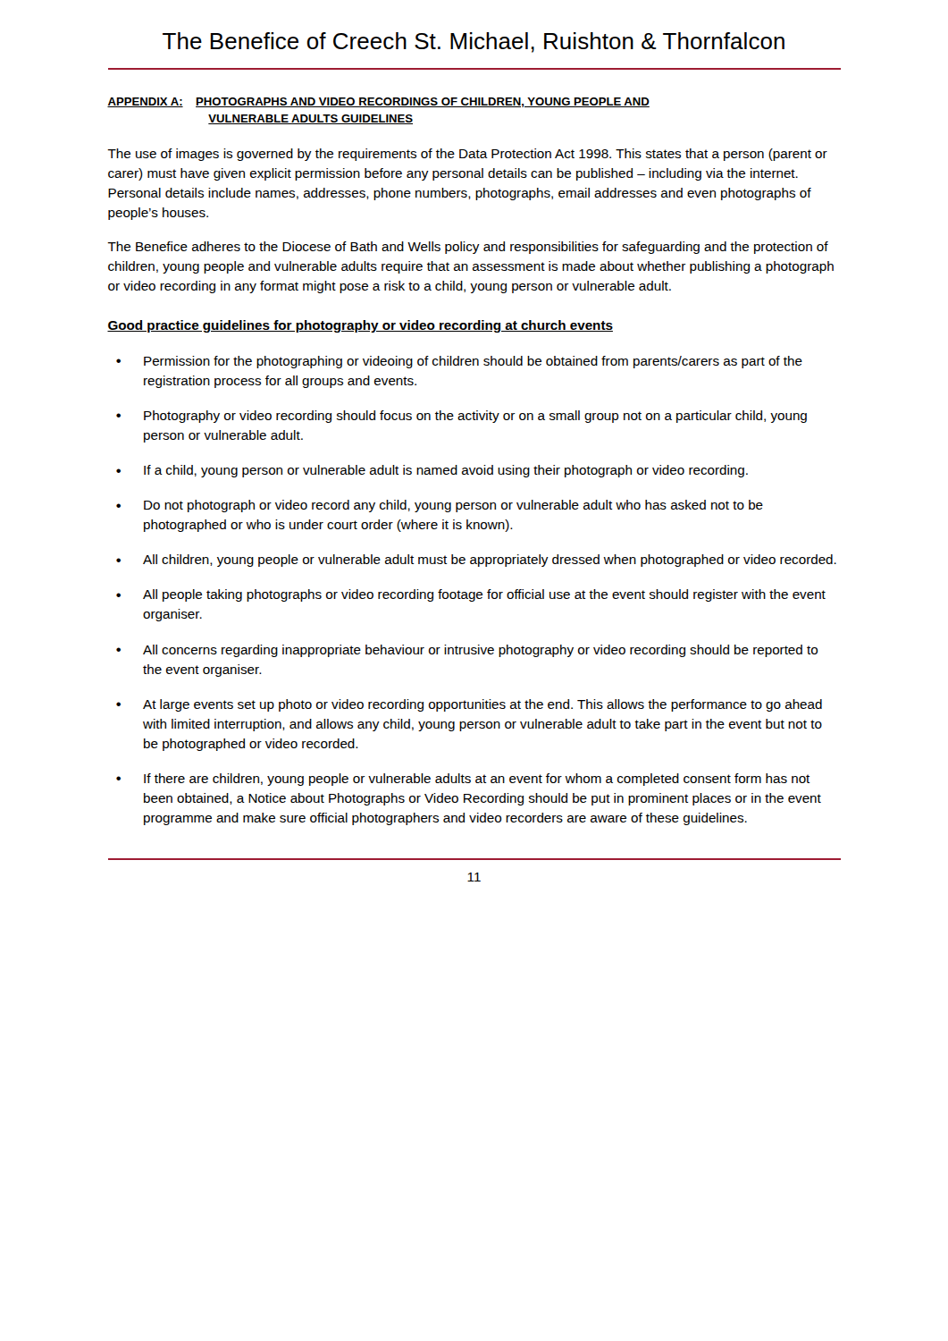The Benefice of Creech St. Michael, Ruishton & Thornfalcon
Appendix A: Photographs and video recordings of children, young people and vulnerable adults guidelines
The use of images is governed by the requirements of the Data Protection Act 1998. This states that a person (parent or carer) must have given explicit permission before any personal details can be published – including via the internet. Personal details include names, addresses, phone numbers, photographs, email addresses and even photographs of people’s houses.
The Benefice adheres to the Diocese of Bath and Wells policy and responsibilities for safeguarding and the protection of children, young people and vulnerable adults require that an assessment is made about whether publishing a photograph or video recording in any format might pose a risk to a child, young person or vulnerable adult.
Good practice guidelines for photography or video recording at church events
Permission for the photographing or videoing of children should be obtained from parents/carers as part of the registration process for all groups and events.
Photography or video recording should focus on the activity or on a small group not on a particular child, young person or vulnerable adult.
If a child, young person or vulnerable adult is named avoid using their photograph or video recording.
Do not photograph or video record any child, young person or vulnerable adult who has asked not to be photographed or who is under court order (where it is known).
All children, young people or vulnerable adult must be appropriately dressed when photographed or video recorded.
All people taking photographs or video recording footage for official use at the event should register with the event organiser.
All concerns regarding inappropriate behaviour or intrusive photography or video recording should be reported to the event organiser.
At large events set up photo or video recording opportunities at the end. This allows the performance to go ahead with limited interruption, and allows any child, young person or vulnerable adult to take part in the event but not to be photographed or video recorded.
If there are children, young people or vulnerable adults at an event for whom a completed consent form has not been obtained, a Notice about Photographs or Video Recording should be put in prominent places or in the event programme and make sure official photographers and video recorders are aware of these guidelines.
11